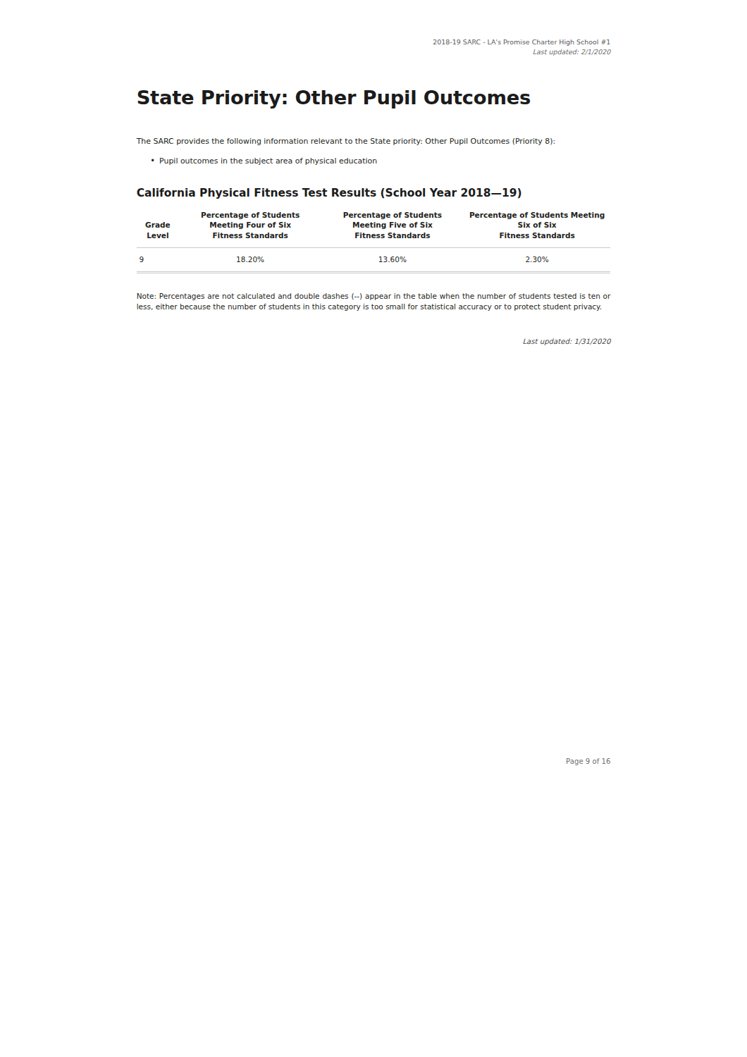2018-19 SARC - LA's Promise Charter High School #1
Last updated: 2/1/2020
State Priority: Other Pupil Outcomes
The SARC provides the following information relevant to the State priority: Other Pupil Outcomes (Priority 8):
Pupil outcomes in the subject area of physical education
California Physical Fitness Test Results (School Year 2018—19)
| Grade Level | Percentage of Students Meeting Four of Six Fitness Standards | Percentage of Students Meeting Five of Six Fitness Standards | Percentage of Students Meeting Six of Six Fitness Standards |
| --- | --- | --- | --- |
| 9 | 18.20% | 13.60% | 2.30% |
Note: Percentages are not calculated and double dashes (--) appear in the table when the number of students tested is ten or less, either because the number of students in this category is too small for statistical accuracy or to protect student privacy.
Last updated: 1/31/2020
Page 9 of 16